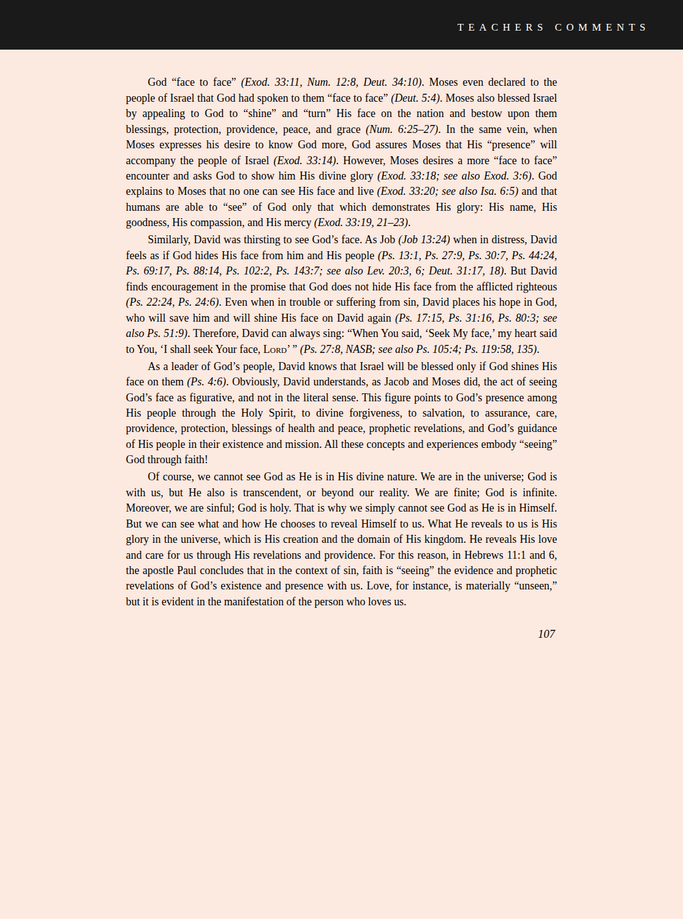Teachers Comments
God “face to face” (Exod. 33:11, Num. 12:8, Deut. 34:10). Moses even declared to the people of Israel that God had spoken to them “face to face” (Deut. 5:4). Moses also blessed Israel by appealing to God to “shine” and “turn” His face on the nation and bestow upon them blessings, protection, providence, peace, and grace (Num. 6:25–27). In the same vein, when Moses expresses his desire to know God more, God assures Moses that His “presence” will accompany the people of Israel (Exod. 33:14). However, Moses desires a more “face to face” encounter and asks God to show him His divine glory (Exod. 33:18; see also Exod. 3:6). God explains to Moses that no one can see His face and live (Exod. 33:20; see also Isa. 6:5) and that humans are able to “see” of God only that which demonstrates His glory: His name, His goodness, His compassion, and His mercy (Exod. 33:19, 21–23).
Similarly, David was thirsting to see God’s face. As Job (Job 13:24) when in distress, David feels as if God hides His face from him and His people (Ps. 13:1, Ps. 27:9, Ps. 30:7, Ps. 44:24, Ps. 69:17, Ps. 88:14, Ps. 102:2, Ps. 143:7; see also Lev. 20:3, 6; Deut. 31:17, 18). But David finds encouragement in the promise that God does not hide His face from the afflicted righteous (Ps. 22:24, Ps. 24:6). Even when in trouble or suffering from sin, David places his hope in God, who will save him and will shine His face on David again (Ps. 17:15, Ps. 31:16, Ps. 80:3; see also Ps. 51:9). Therefore, David can always sing: “When You said, ‘Seek My face,’ my heart said to You, ‘I shall seek Your face, Lord’ ” (Ps. 27:8, NASB; see also Ps. 105:4; Ps. 119:58, 135).
As a leader of God’s people, David knows that Israel will be blessed only if God shines His face on them (Ps. 4:6). Obviously, David understands, as Jacob and Moses did, the act of seeing God’s face as figurative, and not in the literal sense. This figure points to God’s presence among His people through the Holy Spirit, to divine forgiveness, to salvation, to assurance, care, providence, protection, blessings of health and peace, prophetic revelations, and God’s guidance of His people in their existence and mission. All these concepts and experiences embody “seeing” God through faith!
Of course, we cannot see God as He is in His divine nature. We are in the universe; God is with us, but He also is transcendent, or beyond our reality. We are finite; God is infinite. Moreover, we are sinful; God is holy. That is why we simply cannot see God as He is in Himself. But we can see what and how He chooses to reveal Himself to us. What He reveals to us is His glory in the universe, which is His creation and the domain of His kingdom. He reveals His love and care for us through His revelations and providence. For this reason, in Hebrews 11:1 and 6, the apostle Paul concludes that in the context of sin, faith is “seeing” the evidence and prophetic revelations of God’s existence and presence with us. Love, for instance, is materially “unseen,” but it is evident in the manifestation of the person who loves us.
107